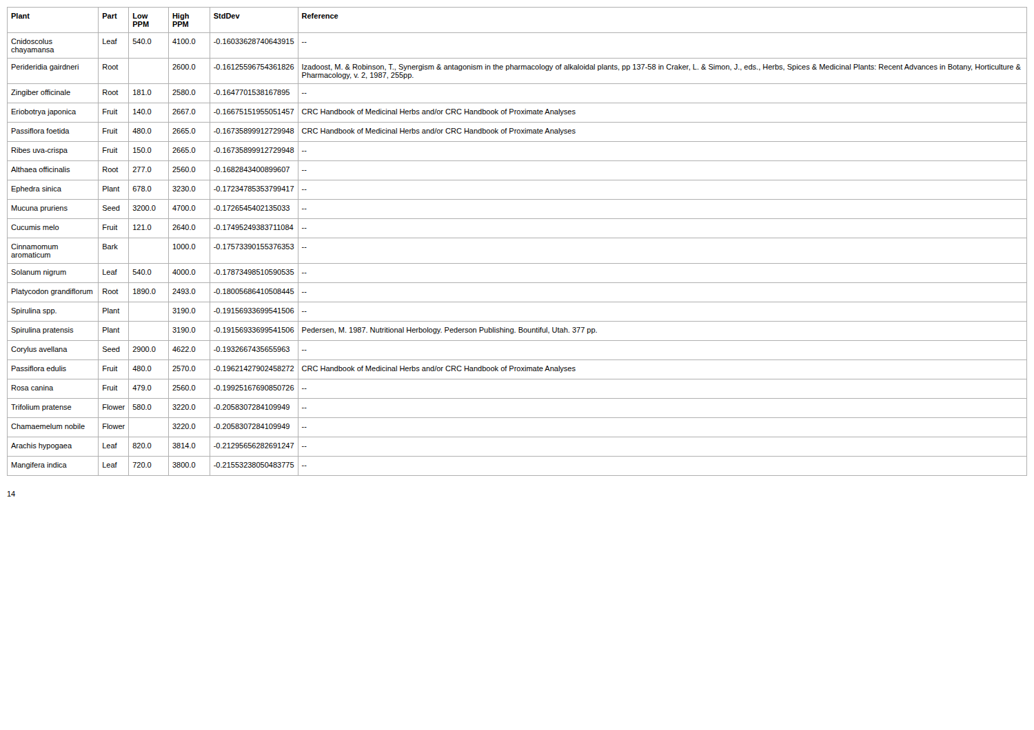| Plant | Part | Low PPM | High PPM | StdDev | Reference |
| --- | --- | --- | --- | --- | --- |
| Cnidoscolus chayamansa | Leaf | 540.0 | 4100.0 | -0.16033628740643915 | -- |
| Perideridia gairdneri | Root | | 2600.0 | -0.16125596754361826 | Izadoost, M. & Robinson, T., Synergism & antagonism in the pharmacology of alkaloidal plants, pp 137-58 in Craker, L. & Simon, J., eds., Herbs, Spices & Medicinal Plants: Recent Advances in Botany, Horticulture & Pharmacology, v. 2, 1987, 255pp. |
| Zingiber officinale | Root | 181.0 | 2580.0 | -0.1647701538167895 | -- |
| Eriobotrya japonica | Fruit | 140.0 | 2667.0 | -0.16675151955051457 | CRC Handbook of Medicinal Herbs and/or CRC Handbook of Proximate Analyses |
| Passiflora foetida | Fruit | 480.0 | 2665.0 | -0.16735899912729948 | CRC Handbook of Medicinal Herbs and/or CRC Handbook of Proximate Analyses |
| Ribes uva-crispa | Fruit | 150.0 | 2665.0 | -0.16735899912729948 | -- |
| Althaea officinalis | Root | 277.0 | 2560.0 | -0.1682843400899607 | -- |
| Ephedra sinica | Plant | 678.0 | 3230.0 | -0.17234785353799417 | -- |
| Mucuna pruriens | Seed | 3200.0 | 4700.0 | -0.1726545402135033 | -- |
| Cucumis melo | Fruit | 121.0 | 2640.0 | -0.17495249383711084 | -- |
| Cinnamomum aromaticum | Bark | | 1000.0 | -0.17573390155376353 | -- |
| Solanum nigrum | Leaf | 540.0 | 4000.0 | -0.17873498510590535 | -- |
| Platycodon grandiflorum | Root | 1890.0 | 2493.0 | -0.18005686410508445 | -- |
| Spirulina spp. | Plant | | 3190.0 | -0.19156933699541506 | -- |
| Spirulina pratensis | Plant | | 3190.0 | -0.19156933699541506 | Pedersen, M. 1987. Nutritional Herbology. Pederson Publishing. Bountiful, Utah. 377 pp. |
| Corylus avellana | Seed | 2900.0 | 4622.0 | -0.1932667435655963 | -- |
| Passiflora edulis | Fruit | 480.0 | 2570.0 | -0.19621427902458272 | CRC Handbook of Medicinal Herbs and/or CRC Handbook of Proximate Analyses |
| Rosa canina | Fruit | 479.0 | 2560.0 | -0.19925167690850726 | -- |
| Trifolium pratense | Flower | 580.0 | 3220.0 | -0.2058307284109949 | -- |
| Chamaemelum nobile | Flower | | 3220.0 | -0.2058307284109949 | -- |
| Arachis hypogaea | Leaf | 820.0 | 3814.0 | -0.21295656282691247 | -- |
| Mangifera indica | Leaf | 720.0 | 3800.0 | -0.21553238050483775 | -- |
14